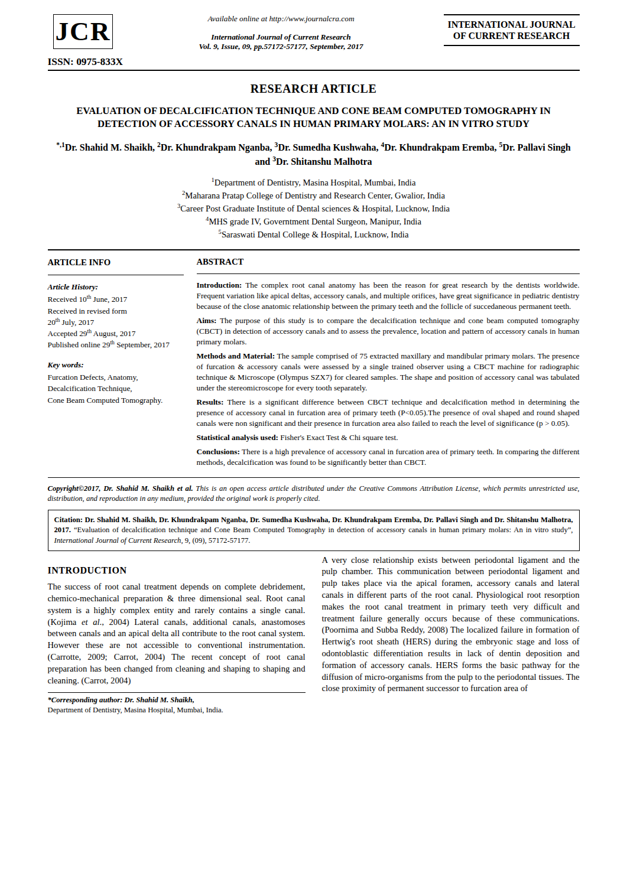JCR
Available online at http://www.journalcra.com
International Journal of Current Research
Vol. 9, Issue, 09, pp.57172-57177, September, 2017
INTERNATIONAL JOURNAL
OF CURRENT RESEARCH
ISSN: 0975-833X
RESEARCH ARTICLE
Evaluation of decalcification technique and Cone Beam Computed Tomography in detection of accessory canals in human primary molars: An in vitro study
*,1Dr. Shahid M. Shaikh, 2Dr. Khundrakpam Nganba, 3Dr. Sumedha Kushwaha, 4Dr. Khundrakpam Eremba, 5Dr. Pallavi Singh and 3Dr. Shitanshu Malhotra
1Department of Dentistry, Masina Hospital, Mumbai, India
2Maharana Pratap College of Dentistry and Research Center, Gwalior, India
3Career Post Graduate Institute of Dental sciences & Hospital, Lucknow, India
4MHS grade IV, Governtment Dental Surgeon, Manipur, India
5Saraswati Dental College & Hospital, Lucknow, India
ARTICLE INFO
Article History:
Received 10th June, 2017
Received in revised form
20th July, 2017
Accepted 29th August, 2017
Published online 29th September, 2017
Key words:
Furcation Defects, Anatomy,
Decalcification Technique,
Cone Beam Computed Tomography.
ABSTRACT
Introduction: The complex root canal anatomy has been the reason for great research by the dentists worldwide. Frequent variation like apical deltas, accessory canals, and multiple orifices, have great significance in pediatric dentistry because of the close anatomic relationship between the primary teeth and the follicle of succedaneous permanent teeth.
Aims: The purpose of this study is to compare the decalcification technique and cone beam computed tomography (CBCT) in detection of accessory canals and to assess the prevalence, location and pattern of accessory canals in human primary molars.
Methods and Material: The sample comprised of 75 extracted maxillary and mandibular primary molars. The presence of furcation & accessory canals were assessed by a single trained observer using a CBCT machine for radiographic technique & Microscope (Olympus SZX7) for cleared samples. The shape and position of accessory canal was tabulated under the stereomicroscope for every tooth separately.
Results: There is a significant difference between CBCT technique and decalcification method in determining the presence of accessory canal in furcation area of primary teeth (P<0.05).The presence of oval shaped and round shaped canals were non significant and their presence in furcation area also failed to reach the level of significance (p > 0.05).
Statistical analysis used: Fisher's Exact Test & Chi square test.
Conclusions: There is a high prevalence of accessory canal in furcation area of primary teeth. In comparing the different methods, decalcification was found to be significantly better than CBCT.
Copyright©2017, Dr. Shahid M. Shaikh et al. This is an open access article distributed under the Creative Commons Attribution License, which permits unrestricted use, distribution, and reproduction in any medium, provided the original work is properly cited.
Citation: Dr. Shahid M. Shaikh, Dr. Khundrakpam Nganba, Dr. Sumedha Kushwaha, Dr. Khundrakpam Eremba, Dr. Pallavi Singh and Dr. Shitanshu Malhotra, 2017. “Evaluation of decalcification technique and Cone Beam Computed Tomography in detection of accessory canals in human primary molars: An in vitro study”, International Journal of Current Research, 9, (09), 57172-57177.
INTRODUCTION
The success of root canal treatment depends on complete debridement, chemico-mechanical preparation & three dimensional seal. Root canal system is a highly complex entity and rarely contains a single canal. (Kojima et al., 2004) Lateral canals, additional canals, anastomoses between canals and an apical delta all contribute to the root canal system. However these are not accessible to conventional instrumentation. (Carrotte, 2009; Carrot, 2004) The recent concept of root canal preparation has been changed from cleaning and shaping to shaping and cleaning. (Carrot, 2004)
*Corresponding author: Dr. Shahid M. Shaikh,
Department of Dentistry, Masina Hospital, Mumbai, India.
A very close relationship exists between periodontal ligament and the pulp chamber. This communication between periodontal ligament and pulp takes place via the apical foramen, accessory canals and lateral canals in different parts of the root canal. Physiological root resorption makes the root canal treatment in primary teeth very difficult and treatment failure generally occurs because of these communications. (Poornima and Subba Reddy, 2008) The localized failure in formation of Hertwig's root sheath (HERS) during the embryonic stage and loss of odontoblastic differentiation results in lack of dentin deposition and formation of accessory canals. HERS forms the basic pathway for the diffusion of micro-organisms from the pulp to the periodontal tissues. The close proximity of permanent successor to furcation area of